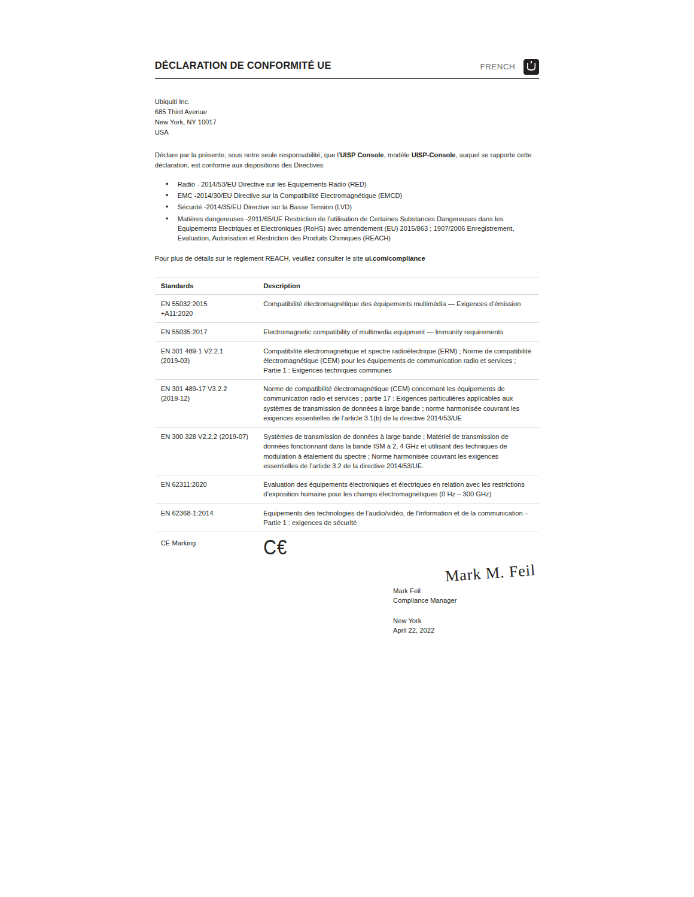Déclaration de conformité UE
French
Ubiquiti Inc.
685 Third Avenue
New York, NY 10017
USA
Déclare par la présente, sous notre seule responsabilité, que l’UISP Console, modèle UISP-Console, auquel se rapporte cette déclaration, est conforme aux dispositions des Directives
Radio - 2014/53/EU Directive sur les Équipements Radio (RED)
EMC -2014/30/EU Directive sur la Compatibilité Electromagnétique (EMCD)
Sécurité -2014/35/EU Directive sur la Basse Tension (LVD)
Matières dangereuses -2011/65/UE Restriction de l’utilisation de Certaines Substances Dangereuses dans les Equipements Electriques et Electroniques (RoHS) avec amendement (EU) 2015/863 ; 1907/2006 Enregistrement, Evaluation, Autorisation et Restriction des Produits Chimiques (REACH)
Pour plus de détails sur le règlement REACH, veuillez consulter le site ui.com/compliance
| Standards | Description |
| --- | --- |
| EN 55032:2015 +A11:2020 | Compatibilité électromagnétique des équipements multimédia — Exigences d’émission |
| EN 55035:2017 | Electromagnetic compatibility of multimedia equipment — Immunity requirements |
| EN 301 489‑1 V2.2.1 (2019‑03) | Compatibilité électromagnétique et spectre radioélectrique (ERM) ; Norme de compatibilité électromagnétique (CEM) pour les équipements de communication radio et services ; Partie 1 : Exigences techniques communes |
| EN 301 489‑17 V3.2.2 (2019‑12) | Norme de compatibilité électromagnétique (CEM) concernant les équipements de communication radio et services ; partie 17 : Exigences particulières applicables aux systèmes de transmission de données à large bande ; norme harmonisée couvrant les exigences essentielles de l’article 3.1(b) de la directive 2014/53/UE |
| EN 300 328 V2.2.2 (2019‑07) | Systèmes de transmission de données à large bande ; Matériel de transmission de données fonctionnant dans la bande ISM à 2, 4 GHz et utilisant des techniques de modulation à étalement du spectre ; Norme harmonisée couvrant les exigences essentielles de l’article 3.2 de la directive 2014/53/UE. |
| EN 62311:2020 | Évaluation des équipements électroniques et électriques en relation avec les restrictions d’exposition humaine pour les champs électromagnétiques (0 Hz – 300 GHz) |
| EN 62368‑1:2014 | Equipements des technologies de l’audio/vidéo, de l’information et de la communication – Partie 1 : exigences de sécurité |
| CE Marking | C€ |
Mark M. Feil
Mark Feil
Compliance Manager
New York
April 22, 2022